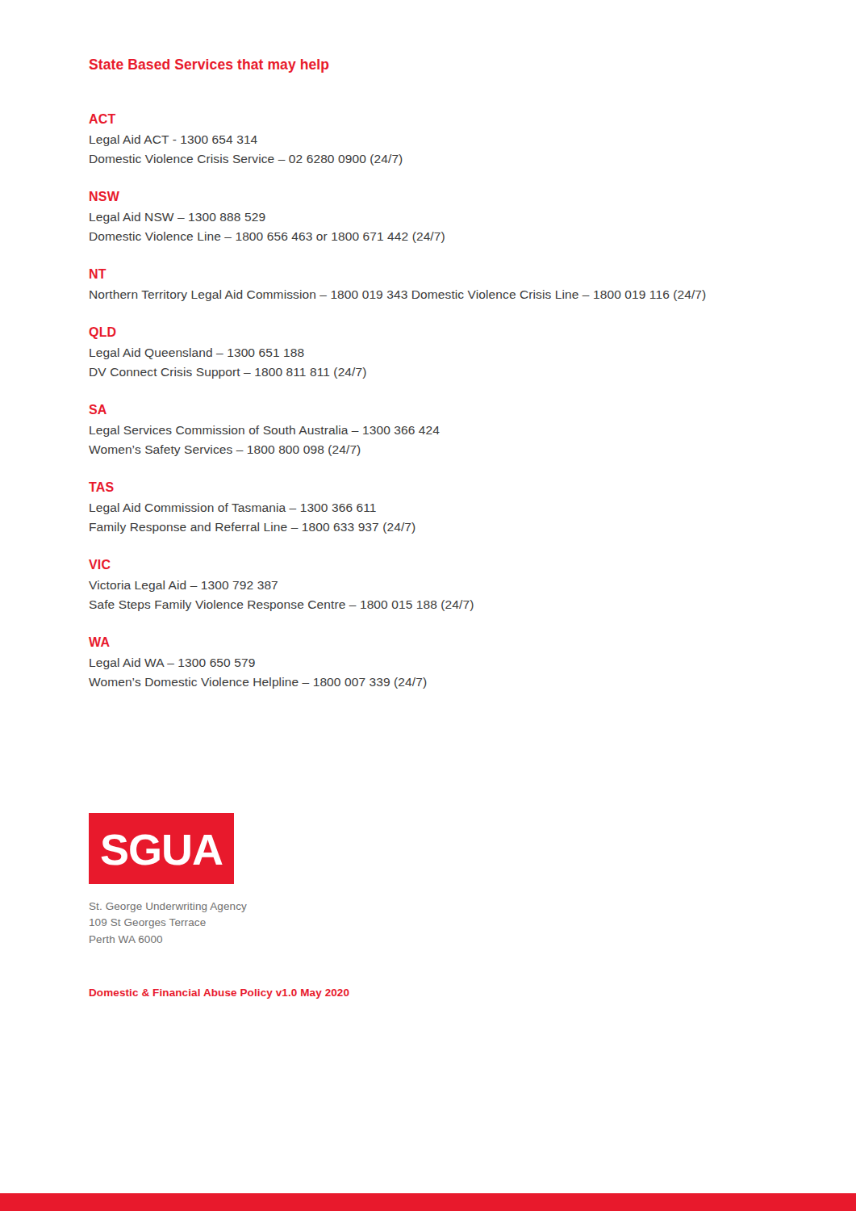State Based Services that may help
ACT
Legal Aid ACT - 1300 654 314
Domestic Violence Crisis Service – 02 6280 0900 (24/7)
NSW
Legal Aid NSW – 1300 888 529
Domestic Violence Line – 1800 656 463 or 1800 671 442 (24/7)
NT
Northern Territory Legal Aid Commission – 1800 019 343 Domestic Violence Crisis Line – 1800 019 116 (24/7)
QLD
Legal Aid Queensland – 1300 651 188
DV Connect Crisis Support – 1800 811 811 (24/7)
SA
Legal Services Commission of South Australia – 1300 366 424
Women’s Safety Services – 1800 800 098 (24/7)
TAS
Legal Aid Commission of Tasmania – 1300 366 611
Family Response and Referral Line – 1800 633 937 (24/7)
VIC
Victoria Legal Aid – 1300 792 387
Safe Steps Family Violence Response Centre – 1800 015 188 (24/7)
WA
Legal Aid WA – 1300 650 579
Women’s Domestic Violence Helpline – 1800 007 339 (24/7)
SGUA
St. George Underwriting Agency
109 St Georges Terrace
Perth WA 6000
Domestic & Financial Abuse Policy v1.0 May 2020